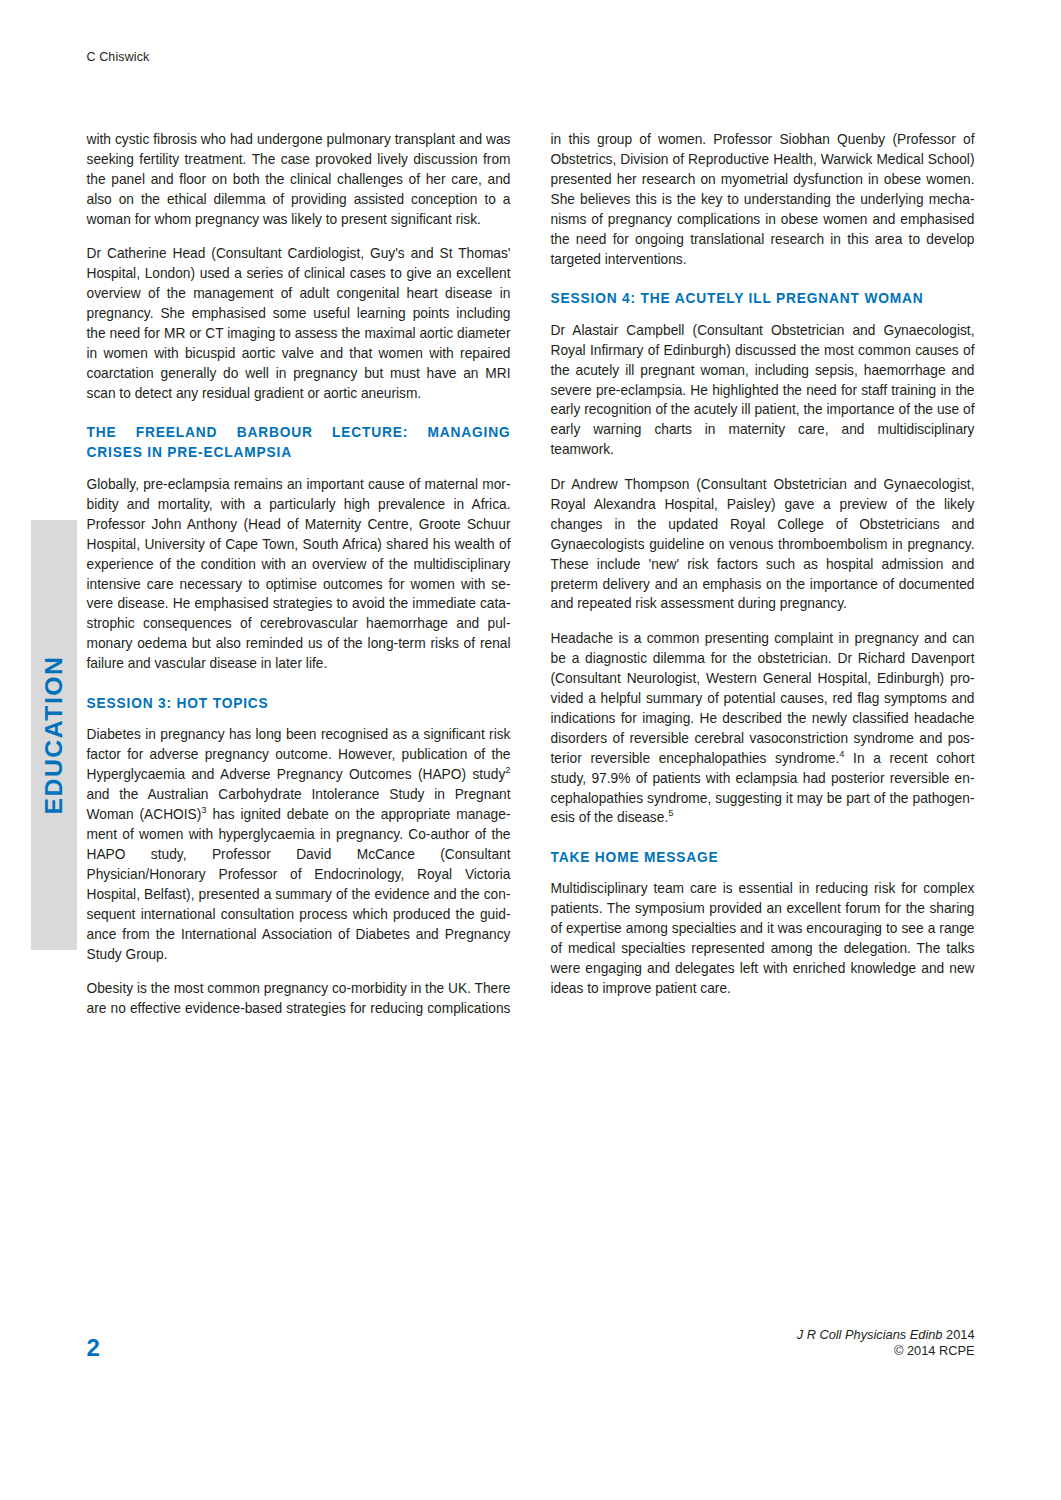C Chiswick
EDUCATION
with cystic fibrosis who had undergone pulmonary transplant and was seeking fertility treatment. The case provoked lively discussion from the panel and floor on both the clinical challenges of her care, and also on the ethical dilemma of providing assisted conception to a woman for whom pregnancy was likely to present significant risk.
Dr Catherine Head (Consultant Cardiologist, Guy's and St Thomas' Hospital, London) used a series of clinical cases to give an excellent overview of the management of adult congenital heart disease in pregnancy. She emphasised some useful learning points including the need for MR or CT imaging to assess the maximal aortic diameter in women with bicuspid aortic valve and that women with repaired coarctation generally do well in pregnancy but must have an MRI scan to detect any residual gradient or aortic aneurism.
The Freeland Barbour Lecture: Managing crises in pre-eclampsia
Globally, pre-eclampsia remains an important cause of maternal morbidity and mortality, with a particularly high prevalence in Africa. Professor John Anthony (Head of Maternity Centre, Groote Schuur Hospital, University of Cape Town, South Africa) shared his wealth of experience of the condition with an overview of the multidisciplinary intensive care necessary to optimise outcomes for women with severe disease. He emphasised strategies to avoid the immediate catastrophic consequences of cerebrovascular haemorrhage and pulmonary oedema but also reminded us of the long-term risks of renal failure and vascular disease in later life.
Session 3: Hot topics
Diabetes in pregnancy has long been recognised as a significant risk factor for adverse pregnancy outcome. However, publication of the Hyperglycaemia and Adverse Pregnancy Outcomes (HAPO) study2 and the Australian Carbohydrate Intolerance Study in Pregnant Woman (ACHOIS)3 has ignited debate on the appropriate management of women with hyperglycaemia in pregnancy. Co-author of the HAPO study, Professor David McCance (Consultant Physician/Honorary Professor of Endocrinology, Royal Victoria Hospital, Belfast), presented a summary of the evidence and the consequent international consultation process which produced the guidance from the International Association of Diabetes and Pregnancy Study Group.
Obesity is the most common pregnancy co-morbidity in the UK. There are no effective evidence-based strategies for reducing complications in this group of women. Professor Siobhan Quenby (Professor of Obstetrics, Division of Reproductive Health, Warwick Medical School) presented her research on myometrial dysfunction in obese women. She believes this is the key to understanding the underlying mechanisms of pregnancy complications in obese women and emphasised the need for ongoing translational research in this area to develop targeted interventions.
Session 4: The acutely ill pregnant woman
Dr Alastair Campbell (Consultant Obstetrician and Gynaecologist, Royal Infirmary of Edinburgh) discussed the most common causes of the acutely ill pregnant woman, including sepsis, haemorrhage and severe pre-eclampsia. He highlighted the need for staff training in the early recognition of the acutely ill patient, the importance of the use of early warning charts in maternity care, and multidisciplinary teamwork.
Dr Andrew Thompson (Consultant Obstetrician and Gynaecologist, Royal Alexandra Hospital, Paisley) gave a preview of the likely changes in the updated Royal College of Obstetricians and Gynaecologists guideline on venous thromboembolism in pregnancy. These include 'new' risk factors such as hospital admission and preterm delivery and an emphasis on the importance of documented and repeated risk assessment during pregnancy.
Headache is a common presenting complaint in pregnancy and can be a diagnostic dilemma for the obstetrician. Dr Richard Davenport (Consultant Neurologist, Western General Hospital, Edinburgh) provided a helpful summary of potential causes, red flag symptoms and indications for imaging. He described the newly classified headache disorders of reversible cerebral vasoconstriction syndrome and posterior reversible encephalopathies syndrome.4 In a recent cohort study, 97.9% of patients with eclampsia had posterior reversible encephalopathies syndrome, suggesting it may be part of the pathogenesis of the disease.5
Take home message
Multidisciplinary team care is essential in reducing risk for complex patients. The symposium provided an excellent forum for the sharing of expertise among specialties and it was encouraging to see a range of medical specialties represented among the delegation. The talks were engaging and delegates left with enriched knowledge and new ideas to improve patient care.
2
J R Coll Physicians Edinb 2014
© 2014 RCPE